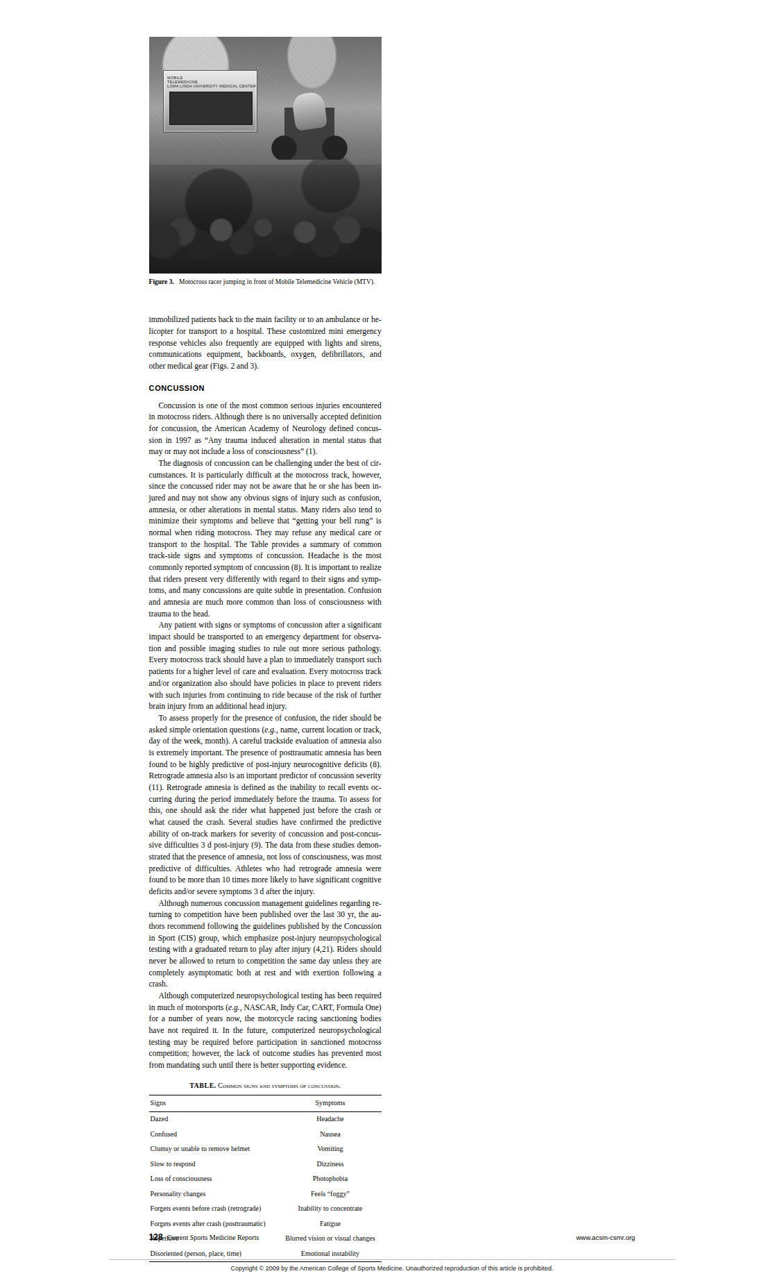MOBILE
TELEMEDICINE
LOMA LINDA UNIVERSITY MEDICAL CENTER
Figure 3. Motocross racer jumping in front of Mobile Telemedicine Vehicle (MTV).
immobilized patients back to the main facility or to an ambulance or helicopter for transport to a hospital. These customized mini emergency response vehicles also frequently are equipped with lights and sirens, communications equipment, backboards, oxygen, defibrillators, and other medical gear (Figs. 2 and 3).
Concussion
Concussion is one of the most common serious injuries encountered in motocross riders. Although there is no universally accepted definition for concussion, the American Academy of Neurology defined concussion in 1997 as “Any trauma induced alteration in mental status that may or may not include a loss of consciousness” (1).
The diagnosis of concussion can be challenging under the best of circumstances. It is particularly difficult at the motocross track, however, since the concussed rider may not be aware that he or she has been injured and may not show any obvious signs of injury such as confusion, amnesia, or other alterations in mental status. Many riders also tend to minimize their symptoms and believe that “getting your bell rung” is normal when riding motocross. They may refuse any medical care or transport to the hospital. The Table provides a summary of common track-side signs and symptoms of concussion. Headache is the most commonly reported symptom of concussion (8). It is important to realize that riders present very differently with regard to their signs and symptoms, and many concussions are quite subtle in presentation. Confusion and amnesia are much more common than loss of consciousness with trauma to the head.
Any patient with signs or symptoms of concussion after a significant impact should be transported to an emergency department for observation and possible imaging studies to rule out more serious pathology. Every motocross track should have a plan to immediately transport such patients for a higher level of care and evaluation. Every motocross track and/or organization also should have policies in place to prevent riders with such injuries from continuing to ride because of the risk of further brain injury from an additional head injury.
To assess properly for the presence of confusion, the rider should be asked simple orientation questions (e.g., name, current location or track, day of the week, month). A careful trackside evaluation of amnesia also is extremely important. The presence of posttraumatic amnesia has been found to be highly predictive of post-injury neurocognitive deficits (8). Retrograde amnesia also is an important predictor of concussion severity (11). Retrograde amnesia is defined as the inability to recall events occurring during the period immediately before the trauma. To assess for this, one should ask the rider what happened just before the crash or what caused the crash. Several studies have confirmed the predictive ability of on-track markers for severity of concussion and post-concussive difficulties 3 d post-injury (9). The data from these studies demonstrated that the presence of amnesia, not loss of consciousness, was most predictive of difficulties. Athletes who had retrograde amnesia were found to be more than 10 times more likely to have significant cognitive deficits and/or severe symptoms 3 d after the injury.
Although numerous concussion management guidelines regarding returning to competition have been published over the last 30 yr, the authors recommend following the guidelines published by the Concussion in Sport (CIS) group, which emphasize post-injury neuropsychological testing with a graduated return to play after injury (4,21). Riders should never be allowed to return to competition the same day unless they are completely asymptomatic both at rest and with exertion following a crash.
Although computerized neuropsychological testing has been required in much of motorsports (e.g., NASCAR, Indy Car, CART, Formula One) for a number of years now, the motorcycle racing sanctioning bodies have not required it. In the future, computerized neuropsychological testing may be required before participation in sanctioned motocross competition; however, the lack of outcome studies has prevented most from mandating such until there is better supporting evidence.
TABLE. Common signs and symptoms of concussion.
| Signs | Symptoms |
| --- | --- |
| Dazed | Headache |
| Confused | Nausea |
| Clumsy or unable to remove helmet | Vomiting |
| Slow to respond | Dizziness |
| Loss of consciousness | Photophobia |
| Personality changes | Feels “foggy” |
| Forgets events before crash (retrograde) | Inability to concentrate |
| Forgets events after crash (posttraumatic) | Fatigue |
| Repetitive | Blurred vision or visual changes |
| Disoriented (person, place, time) | Emotional instability |
128 Current Sports Medicine Reports
www.acsm-csmr.org
Copyright © 2009 by the American College of Sports Medicine. Unauthorized reproduction of this article is prohibited.